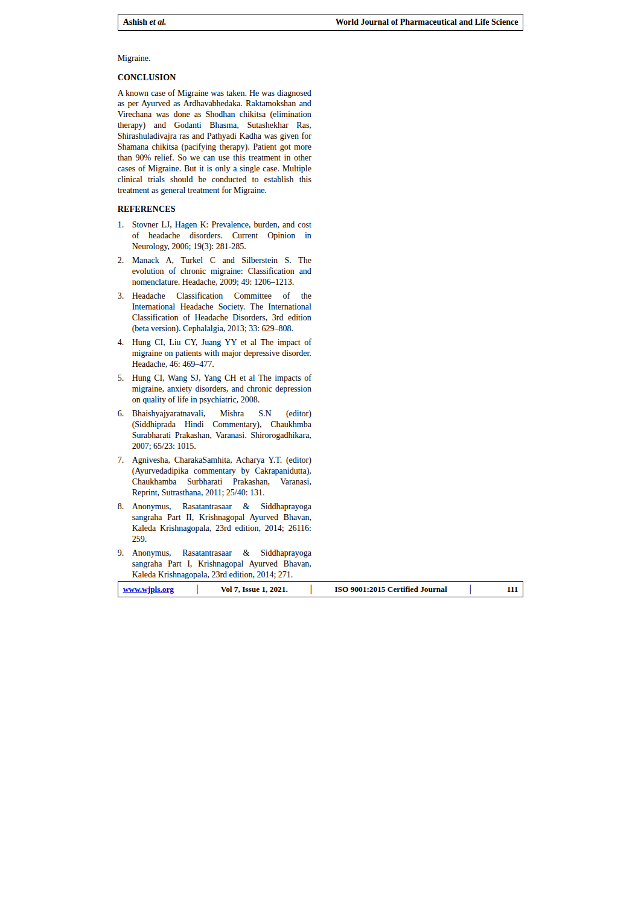Ashish et al.
World Journal of Pharmaceutical and Life Science
Migraine.
Conclusion
A known case of Migraine was taken. He was diagnosed as per Ayurved as Ardhavabhedaka. Raktamokshan and Virechana was done as Shodhan chikitsa (elimination therapy) and Godanti Bhasma, Sutashekhar Ras, Shirashuladivajra ras and Pathyadi Kadha was given for Shamana chikitsa (pacifying therapy). Patient got more than 90% relief. So we can use this treatment in other cases of Migraine. But it is only a single case. Multiple clinical trials should be conducted to establish this treatment as general treatment for Migraine.
References
Stovner LJ, Hagen K: Prevalence, burden, and cost of headache disorders. Current Opinion in Neurology, 2006; 19(3): 281-285.
Manack A, Turkel C and Silberstein S. The evolution of chronic migraine: Classification and nomenclature. Headache, 2009; 49: 1206–1213.
Headache Classification Committee of the International Headache Society. The International Classification of Headache Disorders, 3rd edition (beta version). Cephalalgia, 2013; 33: 629–808.
Hung CI, Liu CY, Juang YY et al The impact of migraine on patients with major depressive disorder. Headache, 46: 469–477.
Hung CI, Wang SJ, Yang CH et al The impacts of migraine, anxiety disorders, and chronic depression on quality of life in psychiatric, 2008.
Bhaishyajyaratnavali, Mishra S.N (editor) (Siddhiprada Hindi Commentary), Chaukhmba Surabharati Prakashan, Varanasi. Shirorogadhikara, 2007; 65/23: 1015.
Agnivesha, CharakaSamhita, Acharya Y.T. (editor) (Ayurvedadipika commentary by Cakrapanidutta), Chaukhamba Surbharati Prakashan, Varanasi, Reprint, Sutrasthana, 2011; 25/40: 131.
Anonymus, Rasatantrasaar & Siddhaprayoga sangraha Part II, Krishnagopal Ayurved Bhavan, Kaleda Krishnagopala, 23rd edition, 2014; 26116: 259.
Anonymus, Rasatantrasaar & Siddhaprayoga sangraha Part I, Krishnagopal Ayurved Bhavan, Kaleda Krishnagopala, 23rd edition, 2014; 271.
www.wjpls.org
│
Vol 7, Issue 1, 2021.
│
ISO 9001:2015 Certified Journal
│
111